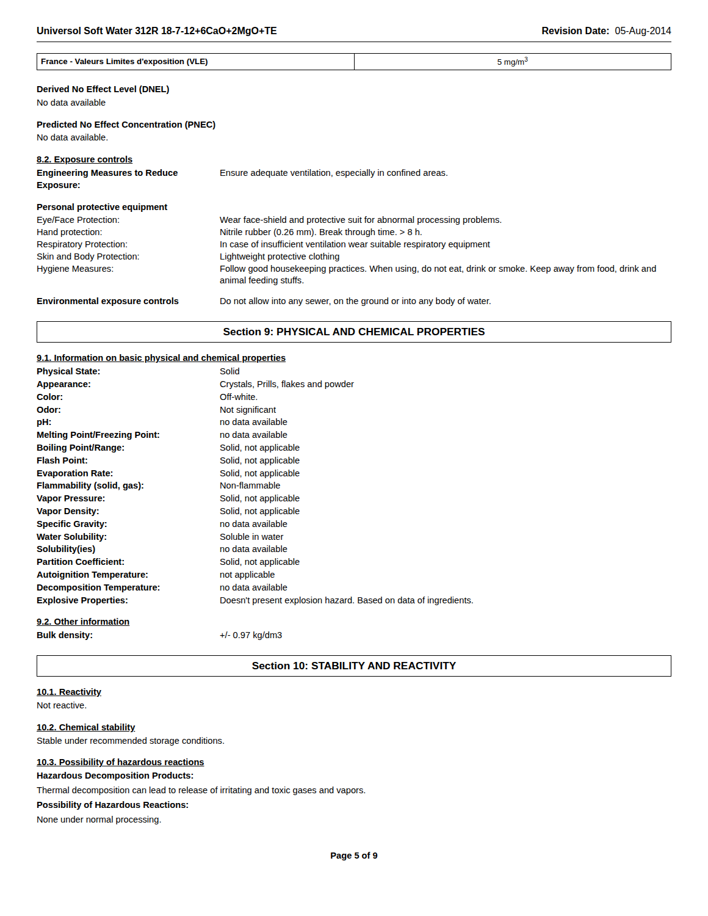Universol Soft Water 312R 18-7-12+6CaO+2MgO+TE
Revision Date: 05-Aug-2014
| France - Valeurs Limites d'exposition (VLE) | 5 mg/m 3 |
Derived No Effect Level (DNEL)
No data available
Predicted No Effect Concentration (PNEC)
No data available.
8.2. Exposure controls
Engineering Measures to Reduce
Exposure:
Ensure adequate ventilation, especially in confined areas.
Personal protective equipment
Eye/Face Protection:
Wear face-shield and protective suit for abnormal processing problems.
Hand protection:
Nitrile rubber (0.26 mm). Break through time. > 8 h.
Respiratory Protection:
In case of insufficient ventilation wear suitable respiratory equipment
Skin and Body Protection:
Lightweight protective clothing
Hygiene Measures:
Follow good housekeeping practices. When using, do not eat, drink or smoke. Keep away from food, drink and animal feeding stuffs.
Environmental exposure controls
Do not allow into any sewer, on the ground or into any body of water.
Section 9: PHYSICAL AND CHEMICAL PROPERTIES
9.1. Information on basic physical and chemical properties
Physical State:
Solid
Appearance:
Crystals, Prills, flakes and powder
Color:
Off-white.
Odor:
Not significant
pH:
no data available
Melting Point/Freezing Point:
no data available
Boiling Point/Range:
Solid, not applicable
Flash Point:
Solid, not applicable
Evaporation Rate:
Solid, not applicable
Flammability (solid, gas):
Non-flammable
Vapor Pressure:
Solid, not applicable
Vapor Density:
Solid, not applicable
Specific Gravity:
no data available
Water Solubility:
Soluble in water
Solubility(ies)
no data available
Partition Coefficient:
Solid, not applicable
Autoignition Temperature:
not applicable
Decomposition Temperature:
no data available
Explosive Properties:
Doesn't present explosion hazard. Based on data of ingredients.
9.2. Other information
Bulk density:
+/- 0.97 kg/dm3
Section 10: STABILITY AND REACTIVITY
10.1. Reactivity
Not reactive.
10.2. Chemical stability
Stable under recommended storage conditions.
10.3. Possibility of hazardous reactions
Hazardous Decomposition Products:
Thermal decomposition can lead to release of irritating and toxic gases and vapors.
Possibility of Hazardous Reactions:
None under normal processing.
Page 5 of 9